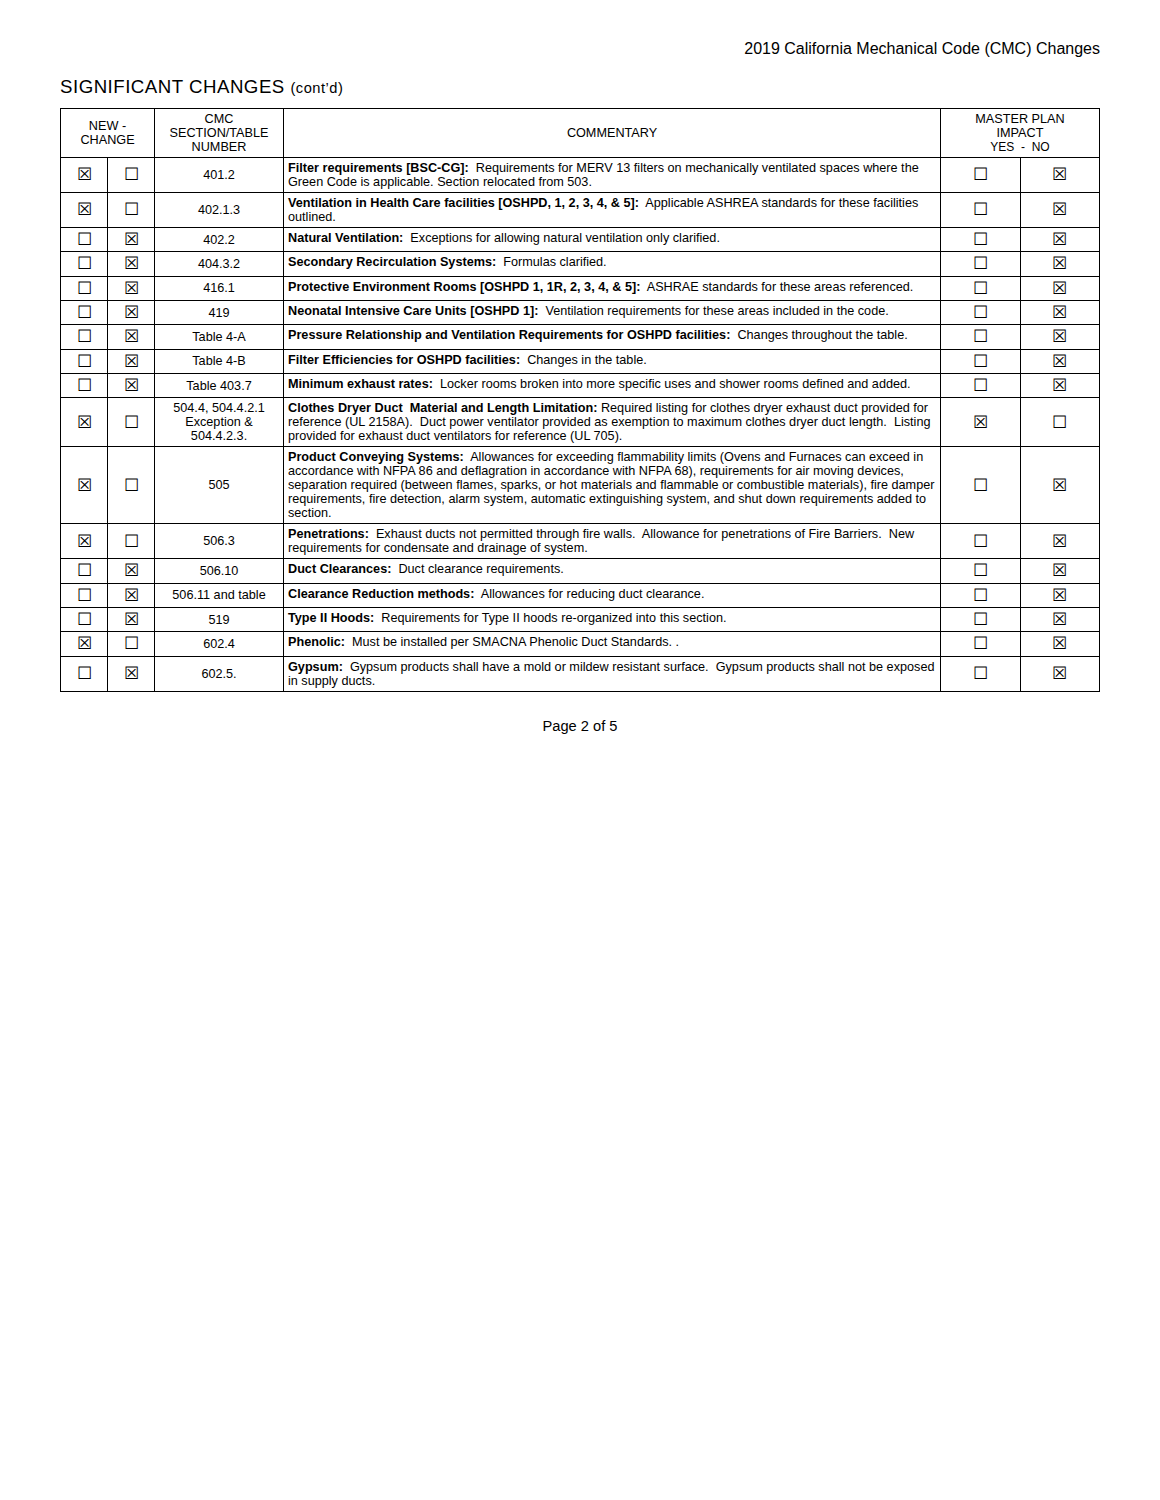2019 California Mechanical Code (CMC) Changes
SIGNIFICANT CHANGES (cont’d)
| NEW - CHANGE | CMC SECTION/TABLE NUMBER | COMMENTARY | MASTER PLAN IMPACT YES - NO |
| --- | --- | --- | --- |
| ☒ | ☐ | 401.2 | Filter requirements [BSC-CG]: Requirements for MERV 13 filters on mechanically ventilated spaces where the Green Code is applicable. Section relocated from 503. | ☐ | ☒ |
| ☒ | ☐ | 402.1.3 | Ventilation in Health Care facilities [OSHPD, 1, 2, 3, 4, & 5]: Applicable ASHREA standards for these facilities outlined. | ☐ | ☒ |
| ☐ | ☒ | 402.2 | Natural Ventilation: Exceptions for allowing natural ventilation only clarified. | ☐ | ☒ |
| ☐ | ☒ | 404.3.2 | Secondary Recirculation Systems: Formulas clarified. | ☐ | ☒ |
| ☐ | ☒ | 416.1 | Protective Environment Rooms [OSHPD 1, 1R, 2, 3, 4, & 5]: ASHRAE standards for these areas referenced. | ☐ | ☒ |
| ☐ | ☒ | 419 | Neonatal Intensive Care Units [OSHPD 1]: Ventilation requirements for these areas included in the code. | ☐ | ☒ |
| ☐ | ☒ | Table 4-A | Pressure Relationship and Ventilation Requirements for OSHPD facilities: Changes throughout the table. | ☐ | ☒ |
| ☐ | ☒ | Table 4-B | Filter Efficiencies for OSHPD facilities: Changes in the table. | ☐ | ☒ |
| ☐ | ☒ | Table 403.7 | Minimum exhaust rates: Locker rooms broken into more specific uses and shower rooms defined and added. | ☐ | ☒ |
| ☒ | ☐ | 504.4, 504.4.2.1 Exception & 504.4.2.3. | Clothes Dryer Duct Material and Length Limitation: Required listing for clothes dryer exhaust duct provided for reference (UL 2158A). Duct power ventilator provided as exemption to maximum clothes dryer duct length. Listing provided for exhaust duct ventilators for reference (UL 705). | ☒ | ☐ |
| ☒ | ☐ | 505 | Product Conveying Systems: Allowances for exceeding flammability limits (Ovens and Furnaces can exceed in accordance with NFPA 86 and deflagration in accordance with NFPA 68), requirements for air moving devices, separation required (between flames, sparks, or hot materials and flammable or combustible materials), fire damper requirements, fire detection, alarm system, automatic extinguishing system, and shut down requirements added to section. | ☐ | ☒ |
| ☒ | ☐ | 506.3 | Penetrations: Exhaust ducts not permitted through fire walls. Allowance for penetrations of Fire Barriers. New requirements for condensate and drainage of system. | ☐ | ☒ |
| ☐ | ☒ | 506.10 | Duct Clearances: Duct clearance requirements. | ☐ | ☒ |
| ☐ | ☒ | 506.11 and table | Clearance Reduction methods: Allowances for reducing duct clearance. | ☐ | ☒ |
| ☐ | ☒ | 519 | Type II Hoods: Requirements for Type II hoods re-organized into this section. | ☐ | ☒ |
| ☒ | ☐ | 602.4 | Phenolic: Must be installed per SMACNA Phenolic Duct Standards. . | ☐ | ☒ |
| ☐ | ☒ | 602.5. | Gypsum: Gypsum products shall have a mold or mildew resistant surface. Gypsum products shall not be exposed in supply ducts. | ☐ | ☒ |
Page 2 of 5